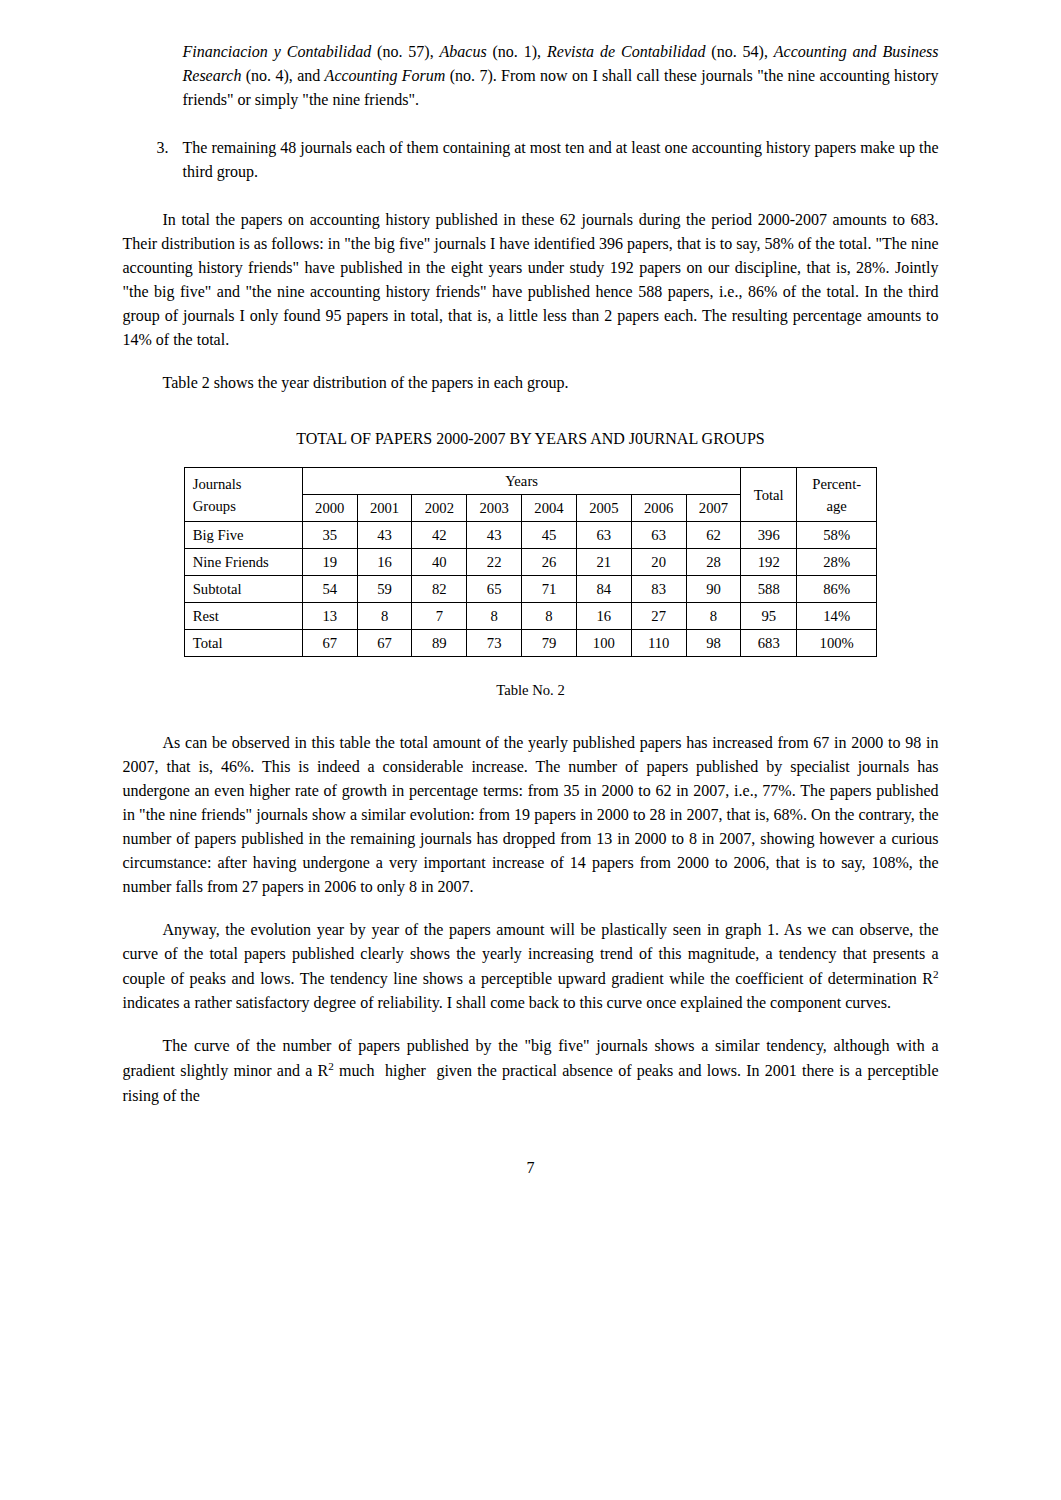Financiacion y Contabilidad (no. 57), Abacus (no. 1), Revista de Contabilidad (no. 54), Accounting and Business Research (no. 4), and Accounting Forum (no. 7). From now on I shall call these journals "the nine accounting history friends" or simply "the nine friends".
The remaining 48 journals each of them containing at most ten and at least one accounting history papers make up the third group.
In total the papers on accounting history published in these 62 journals during the period 2000-2007 amounts to 683. Their distribution is as follows: in "the big five" journals I have identified 396 papers, that is to say, 58% of the total. "The nine accounting history friends" have published in the eight years under study 192 papers on our discipline, that is, 28%. Jointly "the big five" and "the nine accounting history friends" have published hence 588 papers, i.e., 86% of the total. In the third group of journals I only found 95 papers in total, that is, a little less than 2 papers each. The resulting percentage amounts to 14% of the total.
Table 2 shows the year distribution of the papers in each group.
TOTAL OF PAPERS 2000-2007 BY YEARS AND J0URNAL GROUPS
| Journals Groups | Years | Total | Percent- age |
| --- | --- | --- | --- |
| 2000 | 2001 | 2002 | 2003 | 2004 | 2005 | 2006 | 2007 |
| Big Five | 35 | 43 | 42 | 43 | 45 | 63 | 63 | 62 | 396 | 58% |
| Nine Friends | 19 | 16 | 40 | 22 | 26 | 21 | 20 | 28 | 192 | 28% |
| Subtotal | 54 | 59 | 82 | 65 | 71 | 84 | 83 | 90 | 588 | 86% |
| Rest | 13 | 8 | 7 | 8 | 8 | 16 | 27 | 8 | 95 | 14% |
| Total | 67 | 67 | 89 | 73 | 79 | 100 | 110 | 98 | 683 | 100% |
Table No. 2
As can be observed in this table the total amount of the yearly published papers has increased from 67 in 2000 to 98 in 2007, that is, 46%. This is indeed a considerable increase. The number of papers published by specialist journals has undergone an even higher rate of growth in percentage terms: from 35 in 2000 to 62 in 2007, i.e., 77%. The papers published in "the nine friends" journals show a similar evolution: from 19 papers in 2000 to 28 in 2007, that is, 68%. On the contrary, the number of papers published in the remaining journals has dropped from 13 in 2000 to 8 in 2007, showing however a curious circumstance: after having undergone a very important increase of 14 papers from 2000 to 2006, that is to say, 108%, the number falls from 27 papers in 2006 to only 8 in 2007.
Anyway, the evolution year by year of the papers amount will be plastically seen in graph 1. As we can observe, the curve of the total papers published clearly shows the yearly increasing trend of this magnitude, a tendency that presents a couple of peaks and lows. The tendency line shows a perceptible upward gradient while the coefficient of determination R2 indicates a rather satisfactory degree of reliability. I shall come back to this curve once explained the component curves.
The curve of the number of papers published by the "big five" journals shows a similar tendency, although with a gradient slightly minor and a R2 much higher given the practical absence of peaks and lows. In 2001 there is a perceptible rising of the
7